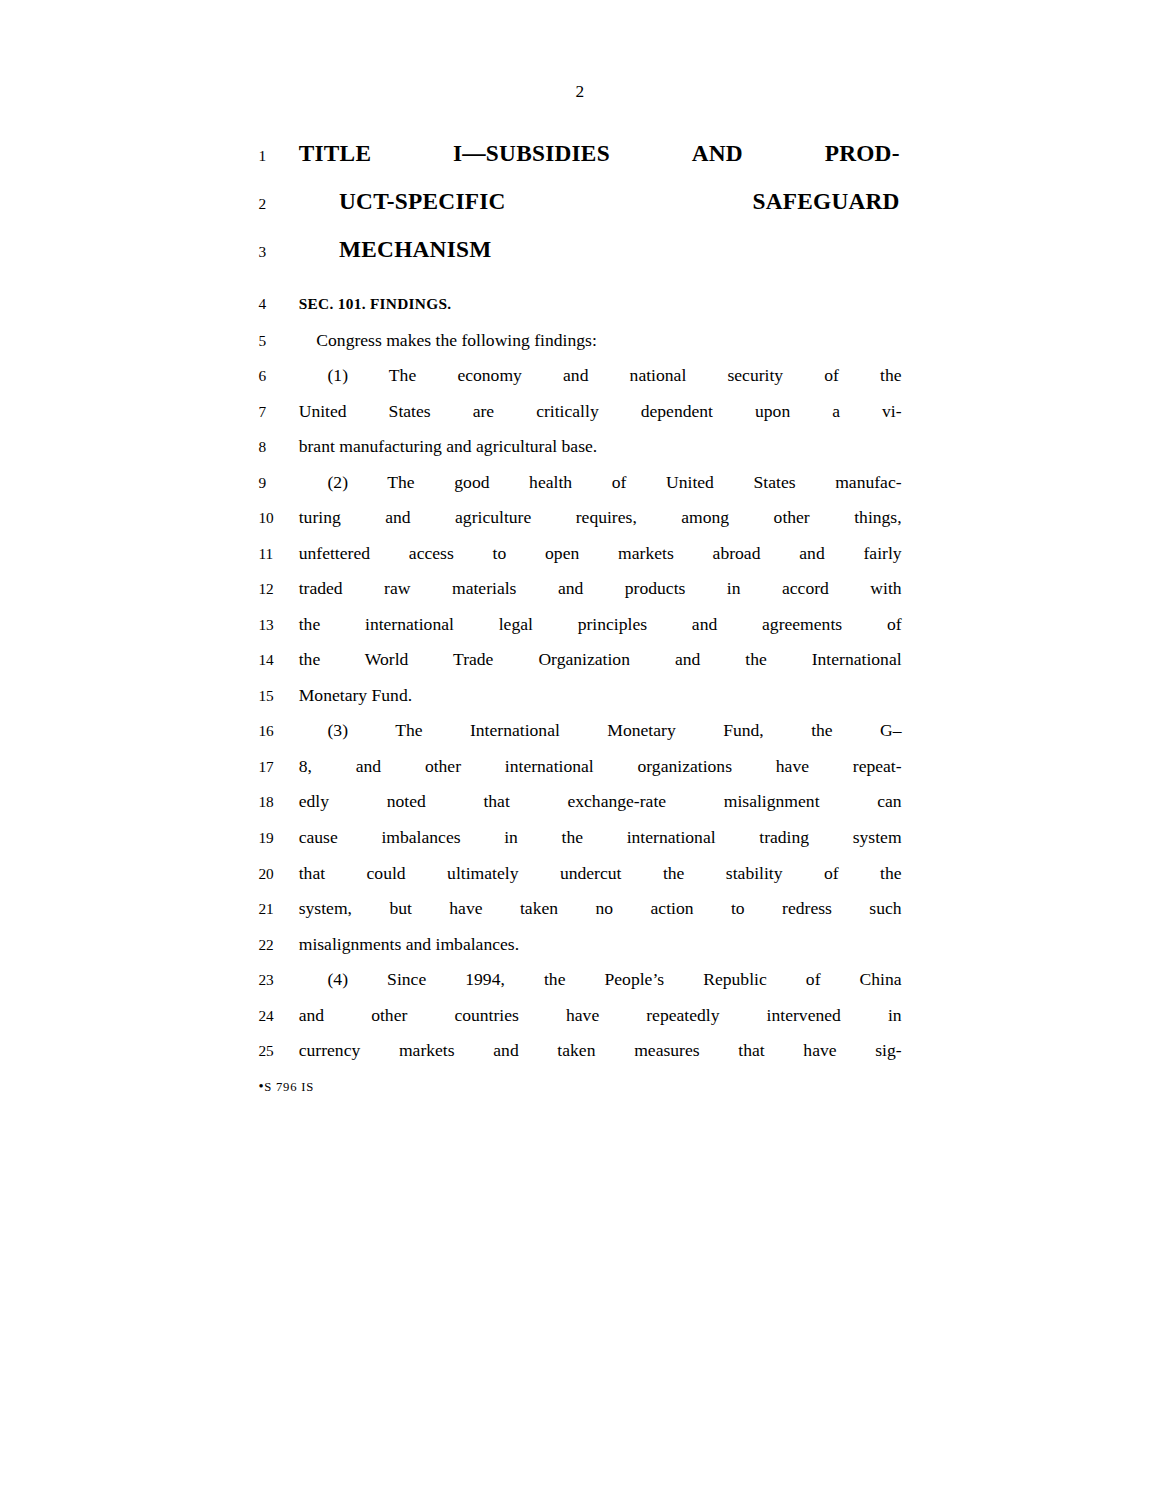2
1 TITLE I—SUBSIDIES AND PROD-
2 UCT-SPECIFIC SAFEGUARD
3 MECHANISM
4 SEC. 101. FINDINGS.
5 Congress makes the following findings:
6 (1) The economy and national security of the
7 United States are critically dependent upon a vi-
8 brant manufacturing and agricultural base.
9 (2) The good health of United States manufac-
10 turing and agriculture requires, among other things,
11 unfettered access to open markets abroad and fairly
12 traded raw materials and products in accord with
13 the international legal principles and agreements of
14 the World Trade Organization and the International
15 Monetary Fund.
16 (3) The International Monetary Fund, the G–
17 8, and other international organizations have repeat-
18 edly noted that exchange-rate misalignment can
19 cause imbalances in the international trading system
20 that could ultimately undercut the stability of the
21 system, but have taken no action to redress such
22 misalignments and imbalances.
23 (4) Since 1994, the People’s Republic of China
24 and other countries have repeatedly intervened in
25 currency markets and taken measures that have sig-
•S 796 IS